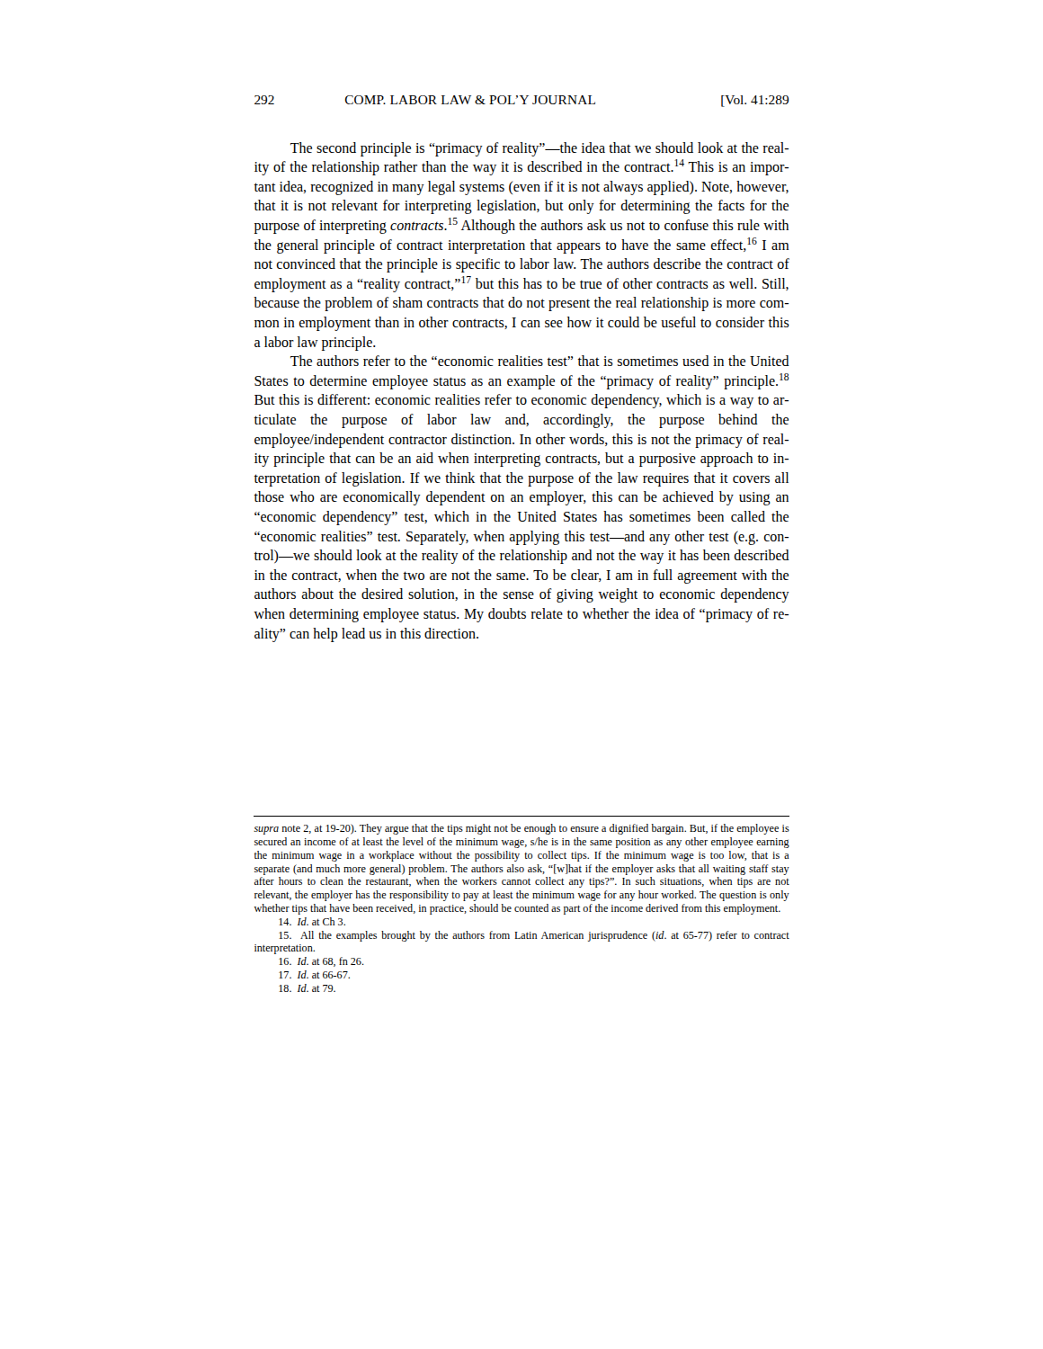292 COMP. LABOR LAW & POL’Y JOURNAL [Vol. 41:289
The second principle is “primacy of reality”—the idea that we should look at the reality of the relationship rather than the way it is described in the contract.14 This is an important idea, recognized in many legal systems (even if it is not always applied). Note, however, that it is not relevant for interpreting legislation, but only for determining the facts for the purpose of interpreting contracts.15 Although the authors ask us not to confuse this rule with the general principle of contract interpretation that appears to have the same effect,16 I am not convinced that the principle is specific to labor law. The authors describe the contract of employment as a “reality contract,”17 but this has to be true of other contracts as well. Still, because the problem of sham contracts that do not present the real relationship is more common in employment than in other contracts, I can see how it could be useful to consider this a labor law principle.
The authors refer to the “economic realities test” that is sometimes used in the United States to determine employee status as an example of the “primacy of reality” principle.18 But this is different: economic realities refer to economic dependency, which is a way to articulate the purpose of labor law and, accordingly, the purpose behind the employee/independent contractor distinction. In other words, this is not the primacy of reality principle that can be an aid when interpreting contracts, but a purposive approach to interpretation of legislation. If we think that the purpose of the law requires that it covers all those who are economically dependent on an employer, this can be achieved by using an “economic dependency” test, which in the United States has sometimes been called the “economic realities” test. Separately, when applying this test—and any other test (e.g. control)—we should look at the reality of the relationship and not the way it has been described in the contract, when the two are not the same. To be clear, I am in full agreement with the authors about the desired solution, in the sense of giving weight to economic dependency when determining employee status. My doubts relate to whether the idea of “primacy of reality” can help lead us in this direction.
supra note 2, at 19-20). They argue that the tips might not be enough to ensure a dignified bargain. But, if the employee is secured an income of at least the level of the minimum wage, s/he is in the same position as any other employee earning the minimum wage in a workplace without the possibility to collect tips. If the minimum wage is too low, that is a separate (and much more general) problem. The authors also ask, “[w]hat if the employer asks that all waiting staff stay after hours to clean the restaurant, when the workers cannot collect any tips?”. In such situations, when tips are not relevant, the employer has the responsibility to pay at least the minimum wage for any hour worked. The question is only whether tips that have been received, in practice, should be counted as part of the income derived from this employment.
14. Id. at Ch 3.
15. All the examples brought by the authors from Latin American jurisprudence (id. at 65-77) refer to contract interpretation.
16. Id. at 68, fn 26.
17. Id. at 66-67.
18. Id. at 79.